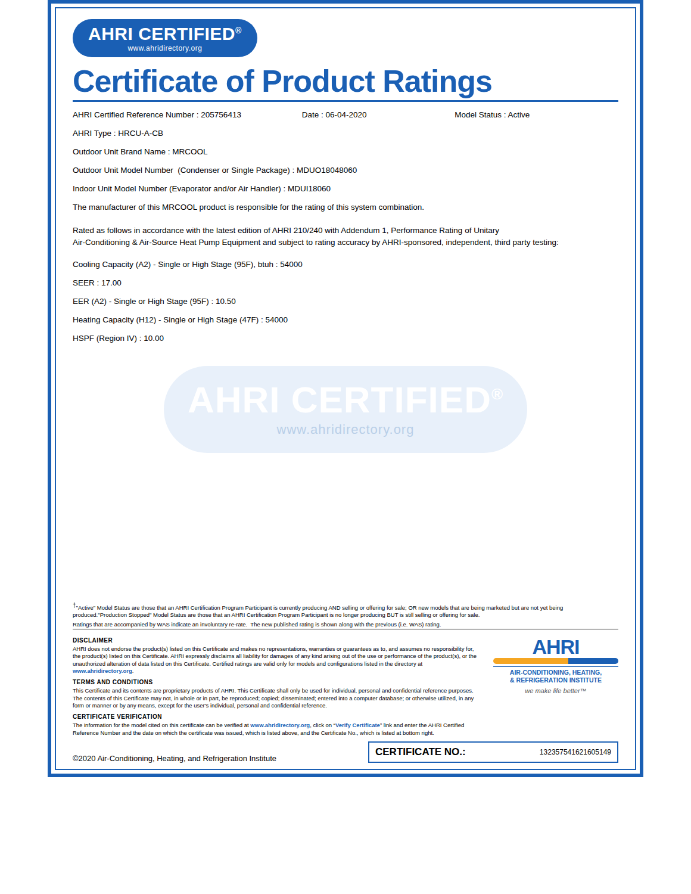AHRI CERTIFIED®
www.ahridirectory.org
AHRI CERTIFIED®
www.ahridirectory.org
Certificate of Product Ratings
AHRI Certified Reference Number : 205756413
Date : 06-04-2020
Model Status : Active
AHRI Type : HRCU-A-CB
Outdoor Unit Brand Name : MRCOOL
Outdoor Unit Model Number (Condenser or Single Package) : MDUO18048060
Indoor Unit Model Number (Evaporator and/or Air Handler) : MDUI18060
The manufacturer of this MRCOOL product is responsible for the rating of this system combination.
Rated as follows in accordance with the latest edition of AHRI 210/240 with Addendum 1, Performance Rating of Unitary
Air-Conditioning & Air-Source Heat Pump Equipment and subject to rating accuracy by AHRI-sponsored, independent, third party testing:
Cooling Capacity (A2) - Single or High Stage (95F), btuh : 54000
SEER : 17.00
EER (A2) - Single or High Stage (95F) : 10.50
Heating Capacity (H12) - Single or High Stage (47F) : 54000
HSPF (Region IV) : 10.00
†"Active" Model Status are those that an AHRI Certification Program Participant is currently producing AND selling or offering for sale; OR new models that are being marketed but are not yet being produced."Production Stopped" Model Status are those that an AHRI Certification Program Participant is no longer producing BUT is still selling or offering for sale.
Ratings that are accompanied by WAS indicate an involuntary re-rate. The new published rating is shown along with the previous (i.e. WAS) rating.
DISCLAIMER
AHRI does not endorse the product(s) listed on this Certificate and makes no representations, warranties or guarantees as to, and assumes no responsibility for, the product(s) listed on this Certificate. AHRI expressly disclaims all liability for damages of any kind arising out of the use or performance of the product(s), or the unauthorized alteration of data listed on this Certificate. Certified ratings are valid only for models and configurations listed in the directory at www.ahridirectory.org.
TERMS AND CONDITIONS
This Certificate and its contents are proprietary products of AHRI. This Certificate shall only be used for individual, personal and confidential reference purposes. The contents of this Certificate may not, in whole or in part, be reproduced; copied; disseminated; entered into a computer database; or otherwise utilized, in any form or manner or by any means, except for the user's individual, personal and confidential reference.
CERTIFICATE VERIFICATION
The information for the model cited on this certificate can be verified at www.ahridirectory.org, click on “Verify Certificate” link and enter the AHRI Certified Reference Number and the date on which the certificate was issued, which is listed above, and the Certificate No., which is listed at bottom right.
AHRI
AIR-CONDITIONING, HEATING,
& REFRIGERATION INSTITUTE
we make life better™
©2020 Air-Conditioning, Heating, and Refrigeration Institute
CERTIFICATE NO.:
132357541621605149